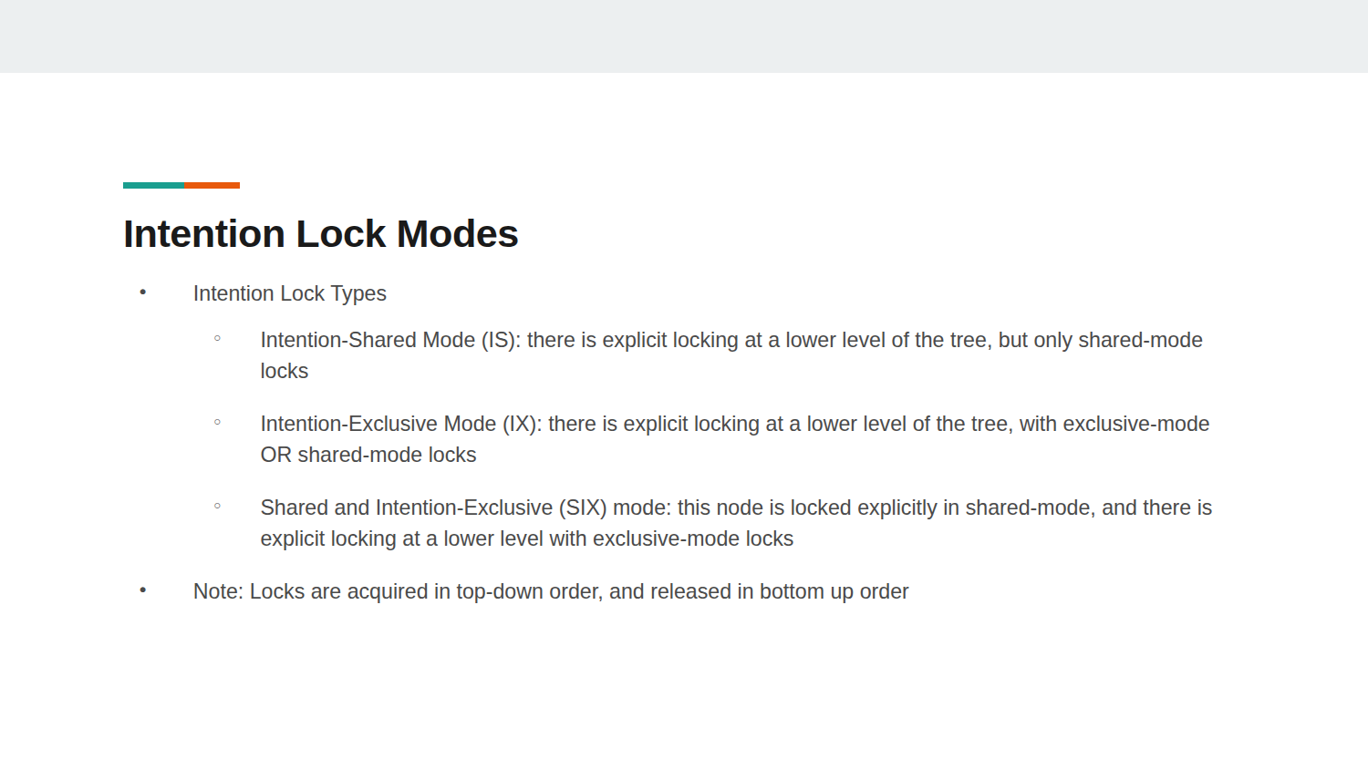Intention Lock Modes
Intention Lock Types
Intention-Shared Mode (IS): there is explicit locking at a lower level of the tree, but only shared-mode locks
Intention-Exclusive Mode (IX): there is explicit locking at a lower level of the tree, with exclusive-mode OR shared-mode locks
Shared and Intention-Exclusive (SIX) mode: this node is locked explicitly in shared-mode, and there is explicit locking at a lower level with exclusive-mode locks
Note: Locks are acquired in top-down order, and released in bottom up order